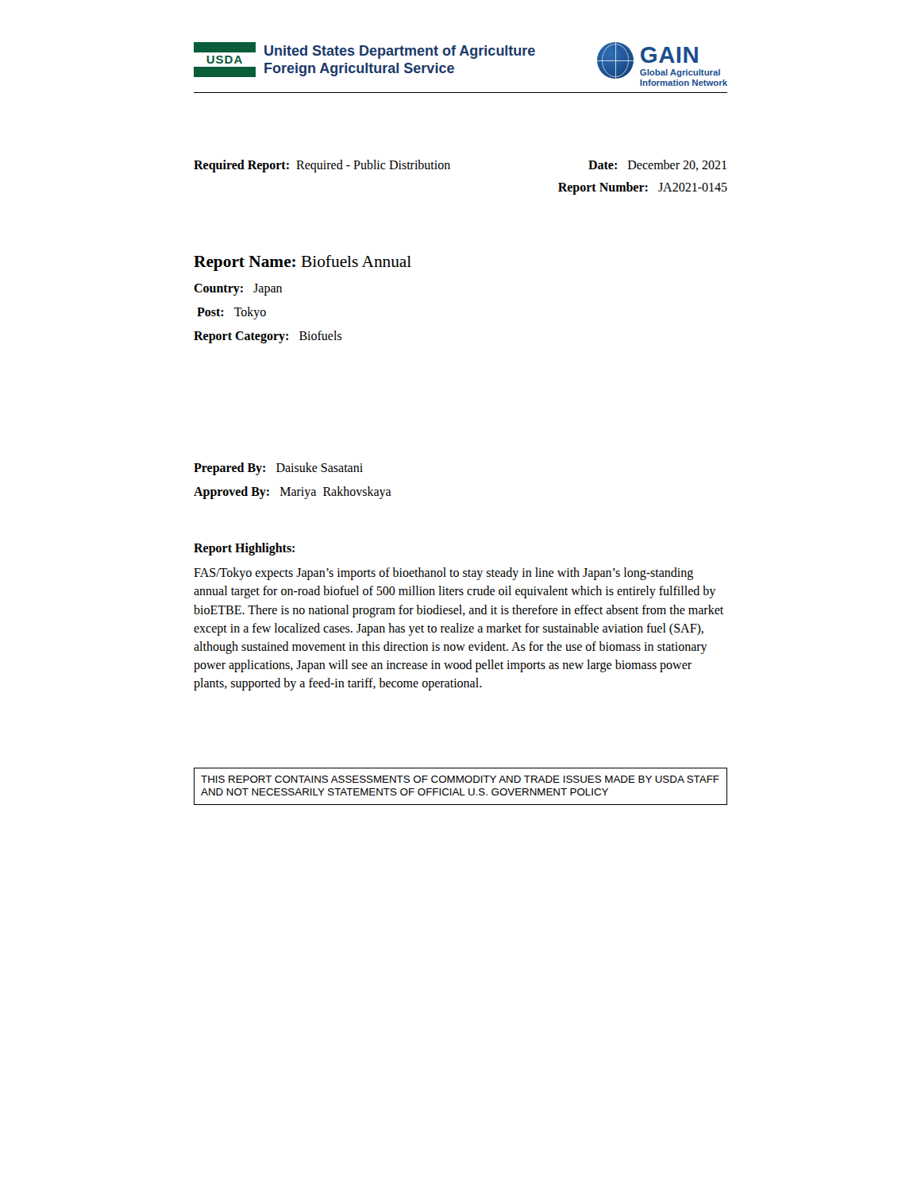USDA
United States Department of Agriculture
Foreign Agricultural Service
GAIN
Global Agricultural
Information Network
Required Report: Required - Public Distribution
Date: December 20, 2021
Report Number: JA2021-0145
Report Name: Biofuels Annual
Country: Japan
Post: Tokyo
Report Category: Biofuels
Prepared By: Daisuke Sasatani
Approved By: Mariya Rakhovskaya
Report Highlights:
FAS/Tokyo expects Japan’s imports of bioethanol to stay steady in line with Japan’s long-standing annual target for on-road biofuel of 500 million liters crude oil equivalent which is entirely fulfilled by bioETBE. There is no national program for biodiesel, and it is therefore in effect absent from the market except in a few localized cases. Japan has yet to realize a market for sustainable aviation fuel (SAF), although sustained movement in this direction is now evident. As for the use of biomass in stationary power applications, Japan will see an increase in wood pellet imports as new large biomass power plants, supported by a feed-in tariff, become operational.
THIS REPORT CONTAINS ASSESSMENTS OF COMMODITY AND TRADE ISSUES MADE BY USDA STAFF AND NOT NECESSARILY STATEMENTS OF OFFICIAL U.S. GOVERNMENT POLICY